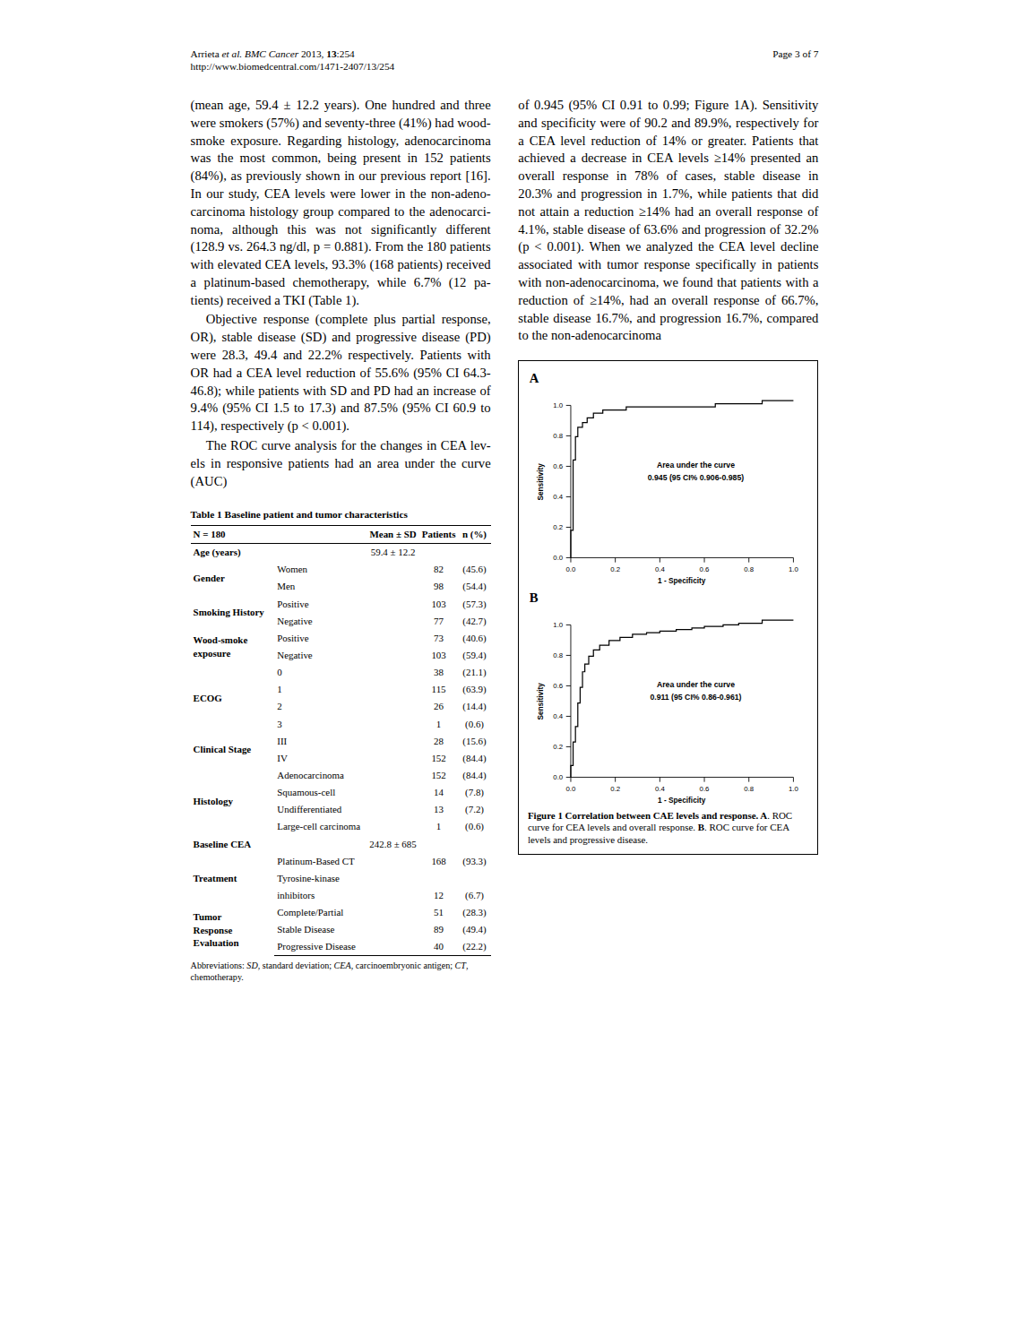Arrieta et al. BMC Cancer 2013, 13:254
http://www.biomedcentral.com/1471-2407/13/254
Page 3 of 7
(mean age, 59.4 ± 12.2 years). One hundred and three were smokers (57%) and seventy-three (41%) had wood-smoke exposure. Regarding histology, adenocarcinoma was the most common, being present in 152 patients (84%), as previously shown in our previous report [16]. In our study, CEA levels were lower in the non-adenocarcinoma histology group compared to the adenocarcinoma, although this was not significantly different (128.9 vs. 264.3 ng/dl, p = 0.881). From the 180 patients with elevated CEA levels, 93.3% (168 patients) received a platinum-based chemotherapy, while 6.7% (12 patients) received a TKI (Table 1).
Objective response (complete plus partial response, OR), stable disease (SD) and progressive disease (PD) were 28.3, 49.4 and 22.2% respectively. Patients with OR had a CEA level reduction of 55.6% (95% CI 64.3-46.8); while patients with SD and PD had an increase of 9.4% (95% CI 1.5 to 17.3) and 87.5% (95% CI 60.9 to 114), respectively (p < 0.001).
The ROC curve analysis for the changes in CEA levels in responsive patients had an area under the curve (AUC)
Table 1 Baseline patient and tumor characteristics
| N = 180 | | Mean ± SD | Patients | n (%) |
| --- | --- | --- | --- | --- |
| Age (years) | | 59.4 ± 12.2 | | |
| Gender | Women | | 82 | (45.6) |
| Men | | 98 | (54.4) |
| Smoking History | Positive | | 103 | (57.3) |
| Negative | | 77 | (42.7) |
| Wood-smoke exposure | Positive | | 73 | (40.6) |
| Negative | | 103 | (59.4) |
| ECOG | 0 | | 38 | (21.1) |
| 1 | | 115 | (63.9) |
| 2 | | 26 | (14.4) |
| 3 | | 1 | (0.6) |
| Clinical Stage | III | | 28 | (15.6) |
| IV | | 152 | (84.4) |
| Histology | Adenocarcinoma | | 152 | (84.4) |
| Squamous-cell | | 14 | (7.8) |
| Undifferentiated | | 13 | (7.2) |
| Large-cell carcinoma | | 1 | (0.6) |
| Baseline CEA | | 242.8 ± 685 | | |
| Treatment | Platinum-Based CT | | 168 | (93.3) |
| Tyrosine-kinase | | | |
| inhibitors | | 12 | (6.7) |
| Tumor Response Evaluation | Complete/Partial | | 51 | (28.3) |
| Stable Disease | | 89 | (49.4) |
| Progressive Disease | | 40 | (22.2) |
Abbreviations: SD, standard deviation; CEA, carcinoembryonic antigen; CT, chemotherapy.
of 0.945 (95% CI 0.91 to 0.99; Figure 1A). Sensitivity and specificity were of 90.2 and 89.9%, respectively for a CEA level reduction of 14% or greater. Patients that achieved a decrease in CEA levels ≥14% presented an overall response in 78% of cases, stable disease in 20.3% and progression in 1.7%, while patients that did not attain a reduction ≥14% had an overall response of 4.1%, stable disease of 63.6% and progression of 32.2% (p < 0.001). When we analyzed the CEA level decline associated with tumor response specifically in patients with non-adenocarcinoma, we found that patients with a reduction of ≥14%, had an overall response of 66.7%, stable disease 16.7%, and progression 16.7%, compared to the non-adenocarcinoma
A
0.0 0.2 0.4 0.6 0.8 1.0 0.0 0.2 0.4 0.6 0.8 1.0 1 - Specificity Sensitivity Area under the curve 0.945 (95 CI% 0.906-0.985)
B
0.0 0.2 0.4 0.6 0.8 1.0 0.0 0.2 0.4 0.6 0.8 1.0 1 - Specificity Sensitivity Area under the curve 0.911 (95 CI% 0.86-0.961)
Figure 1 Correlation between CAE levels and response. A. ROC curve for CEA levels and overall response. B. ROC curve for CEA levels and progressive disease.